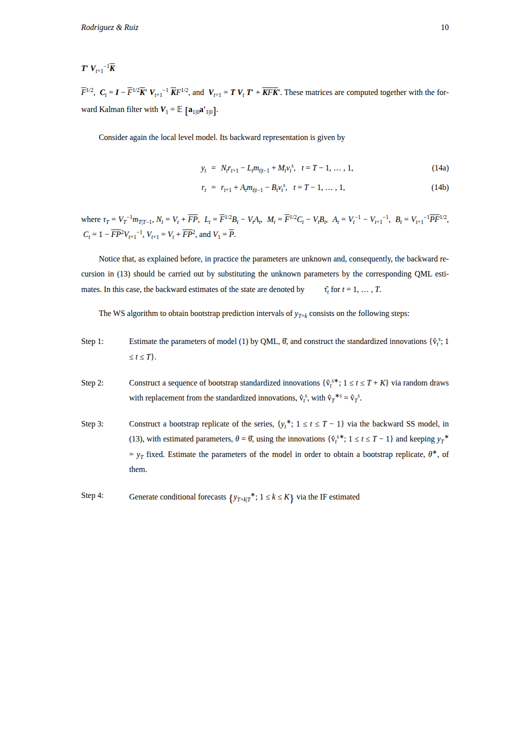Rodriguez & Ruiz 10
T′ Vt+1−1K
F1/2, Ct = I − F1/2K′ Vt+1−1 KF1/2, and Vt+1 = T Vt T′ + KFK′. These matrices are computed together with the forward Kalman filter with V1 = 𝔼 [a1|0a′1|0].
Consider again the local level model. Its backward representation is given by
| y t | = | N t r t +1 − L t m t / t −1 + M t v t s , t = T − 1, … , 1, | (14a) |
| r t | = | r t +1 + A t m t / t −1 − B t v t s , t = T − 1, … , 1, | (14b) |
where τT = VT−1mT|T−1, Nt = Vt + FP, Lt = F1/2Bt − VtAt, Mt = F1/2Ct − VtBt, At = Vt−1 − Vt+1−1, Bt = Vt+1−1PF1/2, Ct = 1 − FP2Vt+1−1, Vt+1 = Vt + FP2, and V1 = P.
Notice that, as explained before, in practice the parameters are unknown and, consequently, the backward recursion in (13) should be carried out by substituting the unknown parameters by the corresponding QML estimates. In this case, the backward estimates of the state are denoted by τ̂t for t = 1, … , T.
The WS algorithm to obtain bootstrap prediction intervals of yT+k consists on the following steps:
Step 1:
Estimate the parameters of model (1) by QML, θ̂, and construct the standardized innovations {v̂ts; 1 ≤ t ≤ T}.
Step 2:
Construct a sequence of bootstrap standardized innovations {v̂ts∗; 1 ≤ t ≤ T + K} via random draws with replacement from the standardized innovations, v̂ts, with v̂T∗s = v̂Ts.
Step 3:
Construct a bootstrap replicate of the series, {yt∗; 1 ≤ t ≤ T − 1} via the backward SS model, in (13), with estimated parameters, θ = θ̂, using the innovations {v̂ts∗; 1 ≤ t ≤ T − 1} and keeping yT∗ = yT fixed. Estimate the parameters of the model in order to obtain a bootstrap replicate, θ∗, of them.
Step 4:
Generate conditional forecasts {yT+k|T∗; 1 ≤ k ≤ K} via the IF estimated